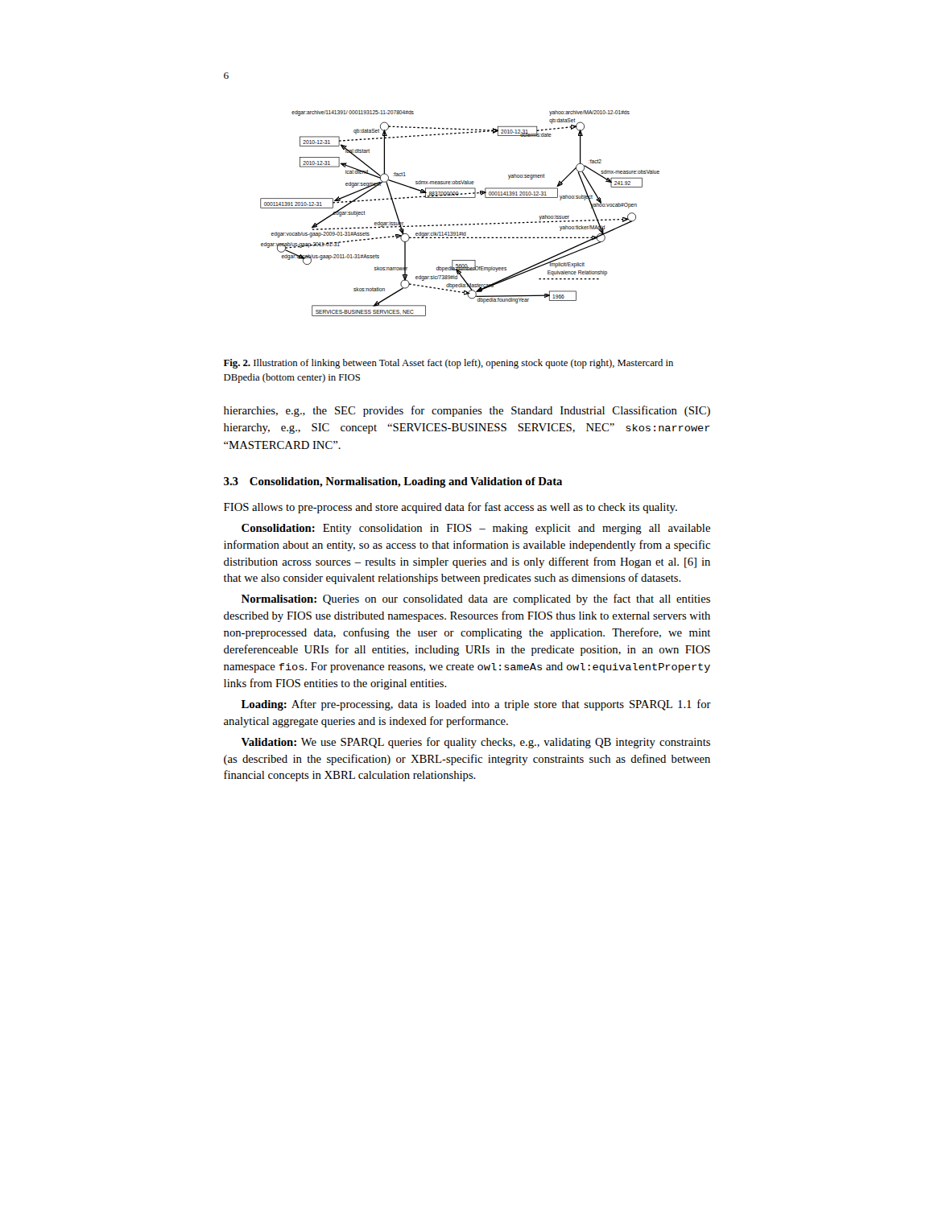6
edgar:archive/1141391/ 0001193125-11-207804#ds yahoo:archive/MA/2010-12-01#ds 2010-12-31 2010-12-31 2010-12-31 8837000000 0001141391 2010-12-31 0001141391 2010-12-31 241.92 5600 1966 SERVICES-BUSINESS SERVICES, NEC qb:dataSet ical:dtstart ical:dtend :fact1 sdmx-measure:obsValue edgar:segment edgar:subject edgar:issuer qb:dataSet dcterms:date :fact2 sdmx-measure:obsValue yahoo:segment yahoo:subject yahoo:vocab#Open yahoo:issuer yahoo:ticker/MA#id edgar:vocab/us-gaap-2009-01-31#Assets edgar:vocab/us-gaap-2011-01-31 edgar:vocab/us-gaap-2011-01-31#Assets edgar:cik/1141391#id skos:narrower edgar:sic/7389#id skos:notation dbpedia:numberOfEmployees dbpedia:Mastercard dbpedia:foundingYear Implicit/Explicit Equivalence Relationship
Fig. 2. Illustration of linking between Total Asset fact (top left), opening stock quote (top right), Mastercard in DBpedia (bottom center) in FIOS
hierarchies, e.g., the SEC provides for companies the Standard Industrial Classification (SIC) hierarchy, e.g., SIC concept “SERVICES-BUSINESS SERVICES, NEC” skos:narrower “MASTERCARD INC”.
3.3 Consolidation, Normalisation, Loading and Validation of Data
FIOS allows to pre-process and store acquired data for fast access as well as to check its quality.
Consolidation: Entity consolidation in FIOS – making explicit and merging all available information about an entity, so as access to that information is available independently from a specific distribution across sources – results in simpler queries and is only different from Hogan et al. [6] in that we also consider equivalent relationships between predicates such as dimensions of datasets.
Normalisation: Queries on our consolidated data are complicated by the fact that all entities described by FIOS use distributed namespaces. Resources from FIOS thus link to external servers with non-preprocessed data, confusing the user or complicating the application. Therefore, we mint dereferenceable URIs for all entities, including URIs in the predicate position, in an own FIOS namespace fios. For provenance reasons, we create owl:sameAs and owl:equivalentProperty links from FIOS entities to the original entities.
Loading: After pre-processing, data is loaded into a triple store that supports SPARQL 1.1 for analytical aggregate queries and is indexed for performance.
Validation: We use SPARQL queries for quality checks, e.g., validating QB integrity constraints (as described in the specification) or XBRL-specific integrity constraints such as defined between financial concepts in XBRL calculation relationships.